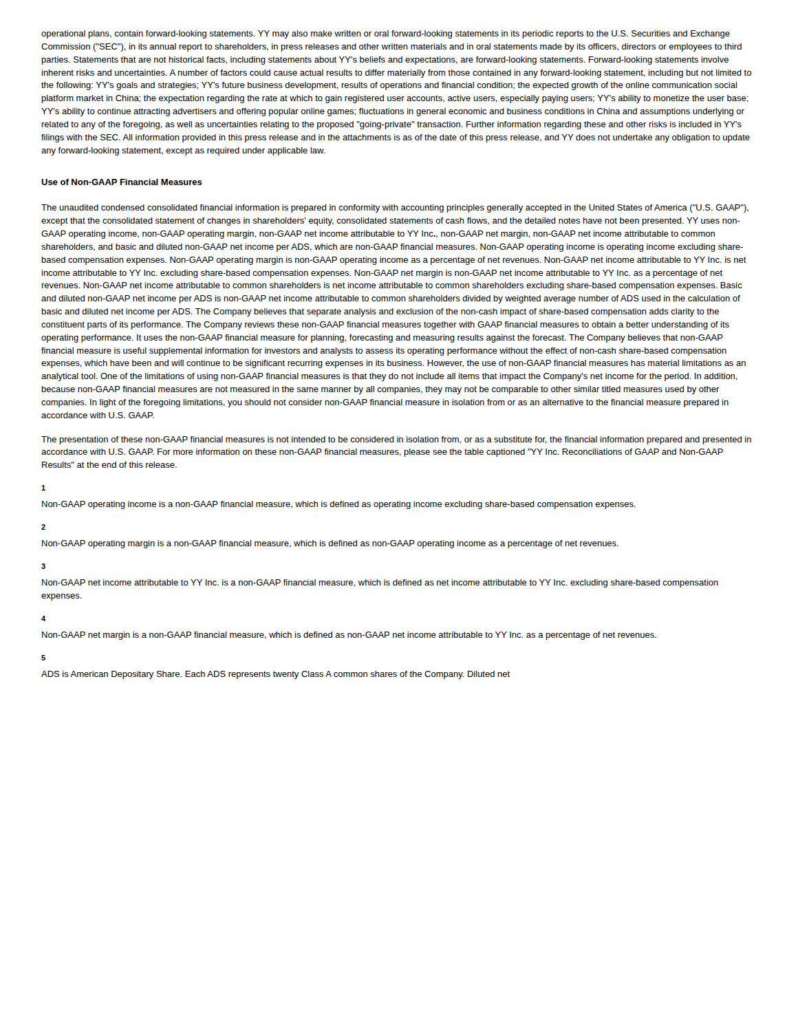operational plans, contain forward-looking statements. YY may also make written or oral forward-looking statements in its periodic reports to the U.S. Securities and Exchange Commission ("SEC"), in its annual report to shareholders, in press releases and other written materials and in oral statements made by its officers, directors or employees to third parties. Statements that are not historical facts, including statements about YY's beliefs and expectations, are forward-looking statements. Forward-looking statements involve inherent risks and uncertainties. A number of factors could cause actual results to differ materially from those contained in any forward-looking statement, including but not limited to the following: YY's goals and strategies; YY's future business development, results of operations and financial condition; the expected growth of the online communication social platform market in China; the expectation regarding the rate at which to gain registered user accounts, active users, especially paying users; YY's ability to monetize the user base; YY's ability to continue attracting advertisers and offering popular online games; fluctuations in general economic and business conditions in China and assumptions underlying or related to any of the foregoing, as well as uncertainties relating to the proposed "going-private" transaction. Further information regarding these and other risks is included in YY's filings with the SEC. All information provided in this press release and in the attachments is as of the date of this press release, and YY does not undertake any obligation to update any forward-looking statement, except as required under applicable law.
Use of Non-GAAP Financial Measures
The unaudited condensed consolidated financial information is prepared in conformity with accounting principles generally accepted in the United States of America ("U.S. GAAP"), except that the consolidated statement of changes in shareholders' equity, consolidated statements of cash flows, and the detailed notes have not been presented. YY uses non-GAAP operating income, non-GAAP operating margin, non-GAAP net income attributable to YY Inc., non-GAAP net margin, non-GAAP net income attributable to common shareholders, and basic and diluted non-GAAP net income per ADS, which are non-GAAP financial measures. Non-GAAP operating income is operating income excluding share-based compensation expenses. Non-GAAP operating margin is non-GAAP operating income as a percentage of net revenues. Non-GAAP net income attributable to YY Inc. is net income attributable to YY Inc. excluding share-based compensation expenses. Non-GAAP net margin is non-GAAP net income attributable to YY Inc. as a percentage of net revenues. Non-GAAP net income attributable to common shareholders is net income attributable to common shareholders excluding share-based compensation expenses. Basic and diluted non-GAAP net income per ADS is non-GAAP net income attributable to common shareholders divided by weighted average number of ADS used in the calculation of basic and diluted net income per ADS. The Company believes that separate analysis and exclusion of the non-cash impact of share-based compensation adds clarity to the constituent parts of its performance. The Company reviews these non-GAAP financial measures together with GAAP financial measures to obtain a better understanding of its operating performance. It uses the non-GAAP financial measure for planning, forecasting and measuring results against the forecast. The Company believes that non-GAAP financial measure is useful supplemental information for investors and analysts to assess its operating performance without the effect of non-cash share-based compensation expenses, which have been and will continue to be significant recurring expenses in its business. However, the use of non-GAAP financial measures has material limitations as an analytical tool. One of the limitations of using non-GAAP financial measures is that they do not include all items that impact the Company's net income for the period. In addition, because non-GAAP financial measures are not measured in the same manner by all companies, they may not be comparable to other similar titled measures used by other companies. In light of the foregoing limitations, you should not consider non-GAAP financial measure in isolation from or as an alternative to the financial measure prepared in accordance with U.S. GAAP.
The presentation of these non-GAAP financial measures is not intended to be considered in isolation from, or as a substitute for, the financial information prepared and presented in accordance with U.S. GAAP. For more information on these non-GAAP financial measures, please see the table captioned "YY Inc. Reconciliations of GAAP and Non-GAAP Results" at the end of this release.
1
Non-GAAP operating income is a non-GAAP financial measure, which is defined as operating income excluding share-based compensation expenses.
2
Non-GAAP operating margin is a non-GAAP financial measure, which is defined as non-GAAP operating income as a percentage of net revenues.
3
Non-GAAP net income attributable to YY Inc. is a non-GAAP financial measure, which is defined as net income attributable to YY Inc. excluding share-based compensation expenses.
4
Non-GAAP net margin is a non-GAAP financial measure, which is defined as non-GAAP net income attributable to YY Inc. as a percentage of net revenues.
5
ADS is American Depositary Share. Each ADS represents twenty Class A common shares of the Company. Diluted net